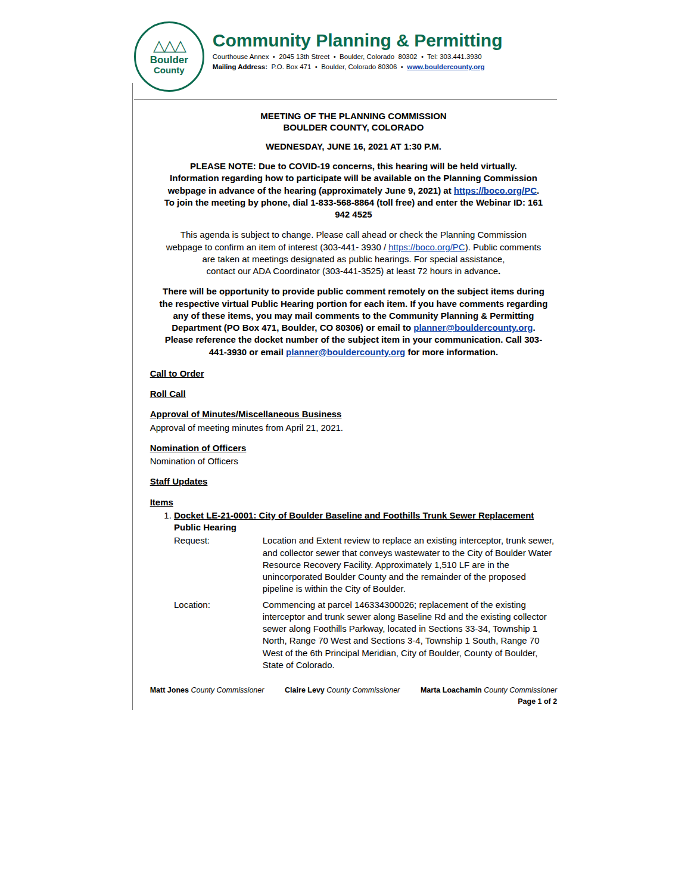△△△
BoulderCounty
Community Planning & Permitting
Courthouse Annex • 2045 13th Street • Boulder, Colorado 80302 • Tel: 303.441.3930
Mailing Address: P.O. Box 471 • Boulder, Colorado 80306 • www.bouldercounty.org
MEETING OF THE PLANNING COMMISSION
BOULDER COUNTY, COLORADO
WEDNESDAY, JUNE 16, 2021 AT 1:30 P.M.
PLEASE NOTE: Due to COVID-19 concerns, this hearing will be held virtually. Information regarding how to participate will be available on the Planning Commission webpage in advance of the hearing (approximately June 9, 2021) at https://boco.org/PC. To join the meeting by phone, dial 1-833-568-8864 (toll free) and enter the Webinar ID: 161 942 4525
This agenda is subject to change. Please call ahead or check the Planning Commission webpage to confirm an item of interest (303-441- 3930 / https://boco.org/PC). Public comments are taken at meetings designated as public hearings. For special assistance,
contact our ADA Coordinator (303-441-3525) at least 72 hours in advance.
There will be opportunity to provide public comment remotely on the subject items during the respective virtual Public Hearing portion for each item. If you have comments regarding any of these items, you may mail comments to the Community Planning & Permitting Department (PO Box 471, Boulder, CO 80306) or email to planner@bouldercounty.org. Please reference the docket number of the subject item in your communication. Call 303-441-3930 or email planner@bouldercounty.org for more information.
Call to Order
Roll Call
Approval of Minutes/Miscellaneous Business
Approval of meeting minutes from April 21, 2021.
Nomination of Officers
Nomination of Officers
Staff Updates
Items
Docket LE-21-0001: City of Boulder Baseline and Foothills Trunk Sewer Replacement Public Hearing
| Request: | Location and Extent review to replace an existing interceptor, trunk sewer, and collector sewer that conveys wastewater to the City of Boulder Water Resource Recovery Facility. Approximately 1,510 LF are in the unincorporated Boulder County and the remainder of the proposed pipeline is within the City of Boulder. |
| Location: | Commencing at parcel 146334300026; replacement of the existing interceptor and trunk sewer along Baseline Rd and the existing collector sewer along Foothills Parkway, located in Sections 33-34, Township 1 North, Range 70 West and Sections 3-4, Township 1 South, Range 70 West of the 6th Principal Meridian, City of Boulder, County of Boulder, State of Colorado. |
Matt Jones County Commissioner Claire Levy County Commissioner Marta Loachamin County Commissioner
Page 1 of 2